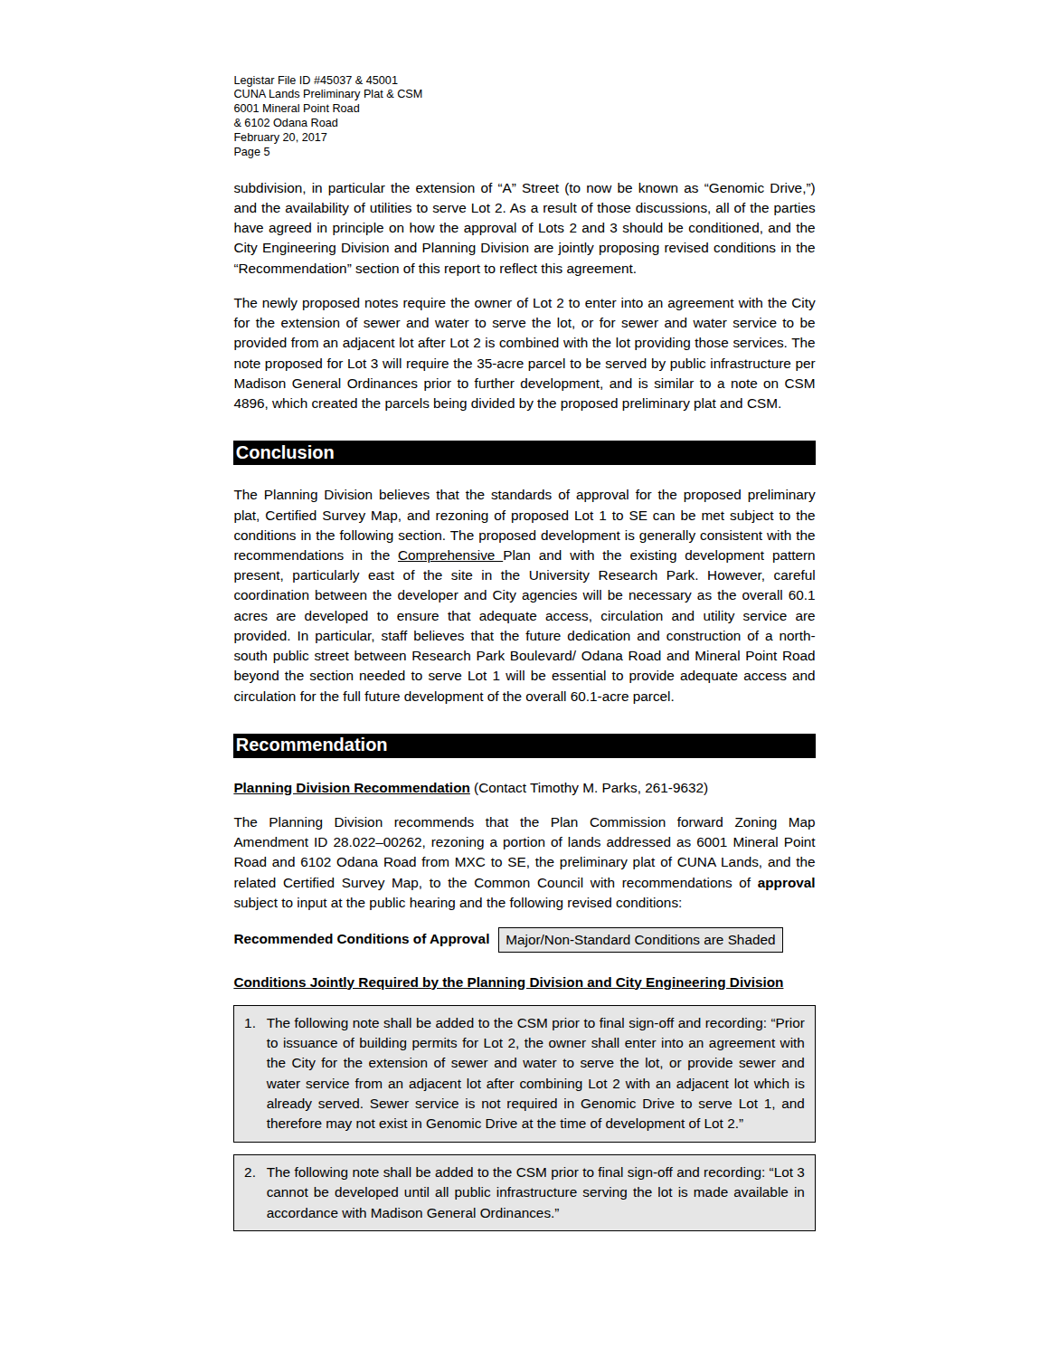Legistar File ID #45037 & 45001
CUNA Lands Preliminary Plat & CSM
6001 Mineral Point Road
& 6102 Odana Road
February 20, 2017
Page 5
subdivision, in particular the extension of “A” Street (to now be known as “Genomic Drive,”) and the availability of utilities to serve Lot 2. As a result of those discussions, all of the parties have agreed in principle on how the approval of Lots 2 and 3 should be conditioned, and the City Engineering Division and Planning Division are jointly proposing revised conditions in the “Recommendation” section of this report to reflect this agreement.
The newly proposed notes require the owner of Lot 2 to enter into an agreement with the City for the extension of sewer and water to serve the lot, or for sewer and water service to be provided from an adjacent lot after Lot 2 is combined with the lot providing those services. The note proposed for Lot 3 will require the 35-acre parcel to be served by public infrastructure per Madison General Ordinances prior to further development, and is similar to a note on CSM 4896, which created the parcels being divided by the proposed preliminary plat and CSM.
Conclusion
The Planning Division believes that the standards of approval for the proposed preliminary plat, Certified Survey Map, and rezoning of proposed Lot 1 to SE can be met subject to the conditions in the following section. The proposed development is generally consistent with the recommendations in the Comprehensive Plan and with the existing development pattern present, particularly east of the site in the University Research Park. However, careful coordination between the developer and City agencies will be necessary as the overall 60.1 acres are developed to ensure that adequate access, circulation and utility service are provided. In particular, staff believes that the future dedication and construction of a north-south public street between Research Park Boulevard/ Odana Road and Mineral Point Road beyond the section needed to serve Lot 1 will be essential to provide adequate access and circulation for the full future development of the overall 60.1-acre parcel.
Recommendation
Planning Division Recommendation (Contact Timothy M. Parks, 261-9632)
The Planning Division recommends that the Plan Commission forward Zoning Map Amendment ID 28.022–00262, rezoning a portion of lands addressed as 6001 Mineral Point Road and 6102 Odana Road from MXC to SE, the preliminary plat of CUNA Lands, and the related Certified Survey Map, to the Common Council with recommendations of approval subject to input at the public hearing and the following revised conditions:
Recommended Conditions of Approval Major/Non-Standard Conditions are Shaded
Conditions Jointly Required by the Planning Division and City Engineering Division
The following note shall be added to the CSM prior to final sign-off and recording: “Prior to issuance of building permits for Lot 2, the owner shall enter into an agreement with the City for the extension of sewer and water to serve the lot, or provide sewer and water service from an adjacent lot after combining Lot 2 with an adjacent lot which is already served. Sewer service is not required in Genomic Drive to serve Lot 1, and therefore may not exist in Genomic Drive at the time of development of Lot 2.”
The following note shall be added to the CSM prior to final sign-off and recording: “Lot 3 cannot be developed until all public infrastructure serving the lot is made available in accordance with Madison General Ordinances.”